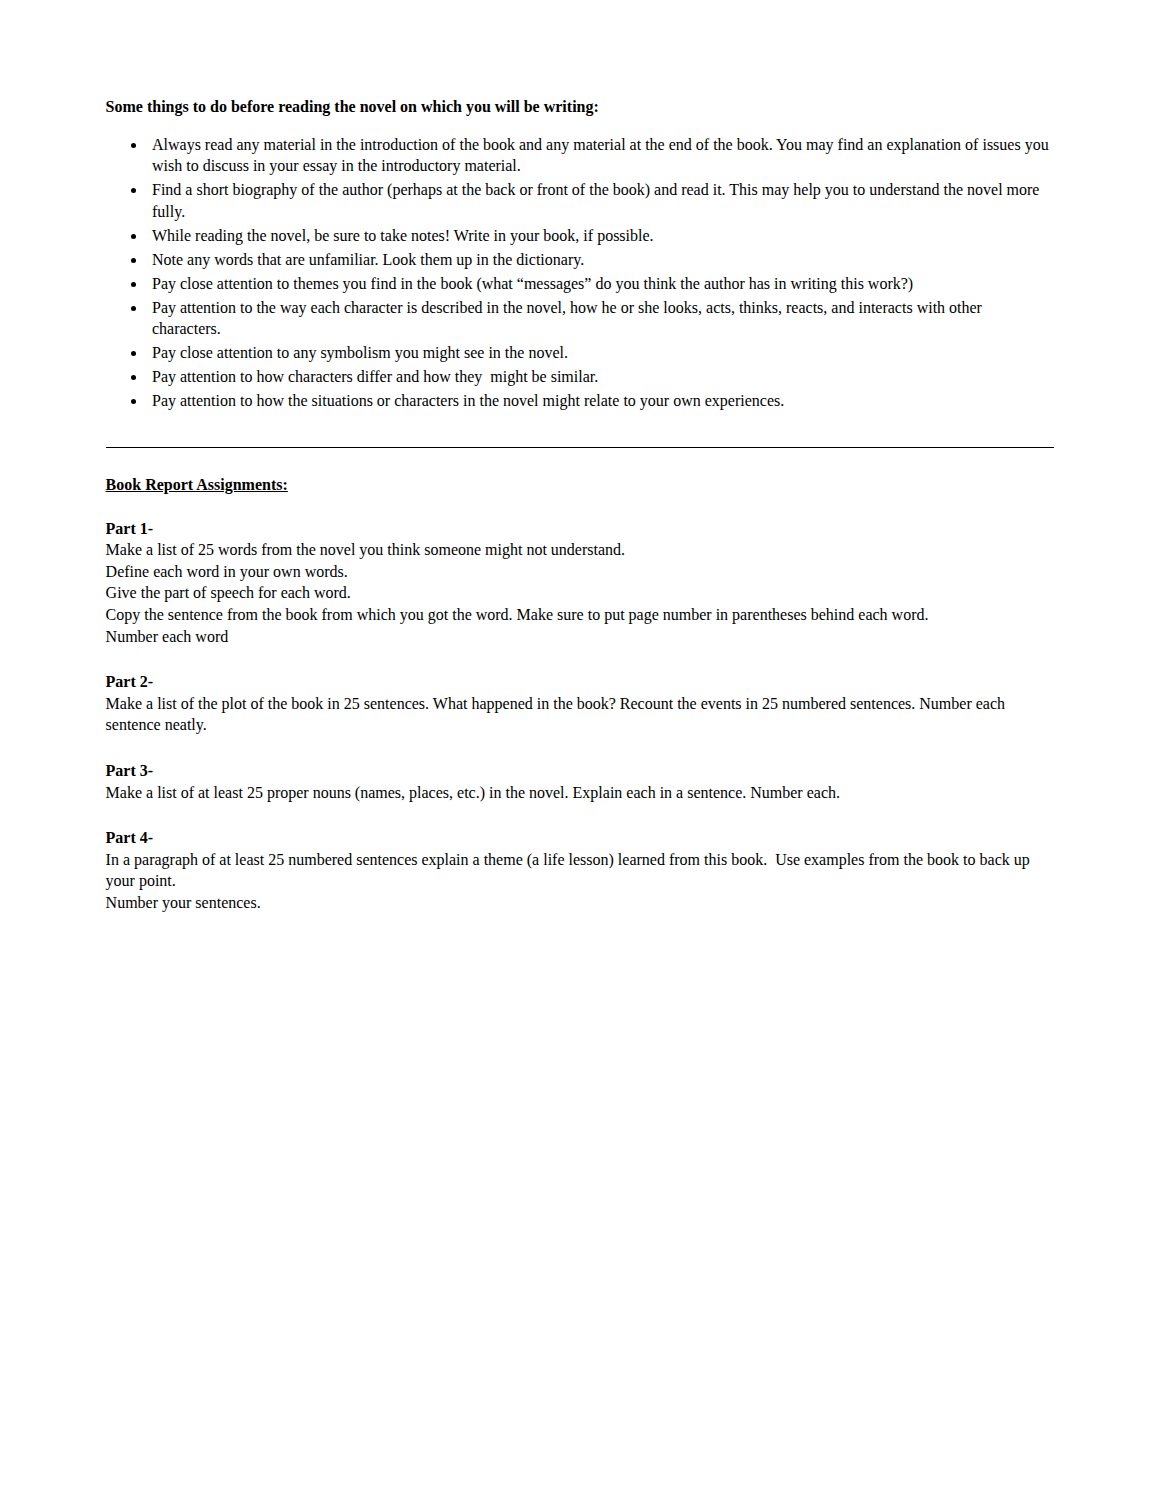Some things to do before reading the novel on which you will be writing:
Always read any material in the introduction of the book and any material at the end of the book. You may find an explanation of issues you wish to discuss in your essay in the introductory material.
Find a short biography of the author (perhaps at the back or front of the book) and read it. This may help you to understand the novel more fully.
While reading the novel, be sure to take notes! Write in your book, if possible.
Note any words that are unfamiliar. Look them up in the dictionary.
Pay close attention to themes you find in the book (what “messages” do you think the author has in writing this work?)
Pay attention to the way each character is described in the novel, how he or she looks, acts, thinks, reacts, and interacts with other characters.
Pay close attention to any symbolism you might see in the novel.
Pay attention to how characters differ and how they might be similar.
Pay attention to how the situations or characters in the novel might relate to your own experiences.
Book Report Assignments:
Part 1-
Make a list of 25 words from the novel you think someone might not understand.
Define each word in your own words.
Give the part of speech for each word.
Copy the sentence from the book from which you got the word. Make sure to put page number in parentheses behind each word.
Number each word
Part 2-
Make a list of the plot of the book in 25 sentences. What happened in the book? Recount the events in 25 numbered sentences. Number each sentence neatly.
Part 3-
Make a list of at least 25 proper nouns (names, places, etc.) in the novel. Explain each in a sentence. Number each.
Part 4-
In a paragraph of at least 25 numbered sentences explain a theme (a life lesson) learned from this book. Use examples from the book to back up your point.
Number your sentences.